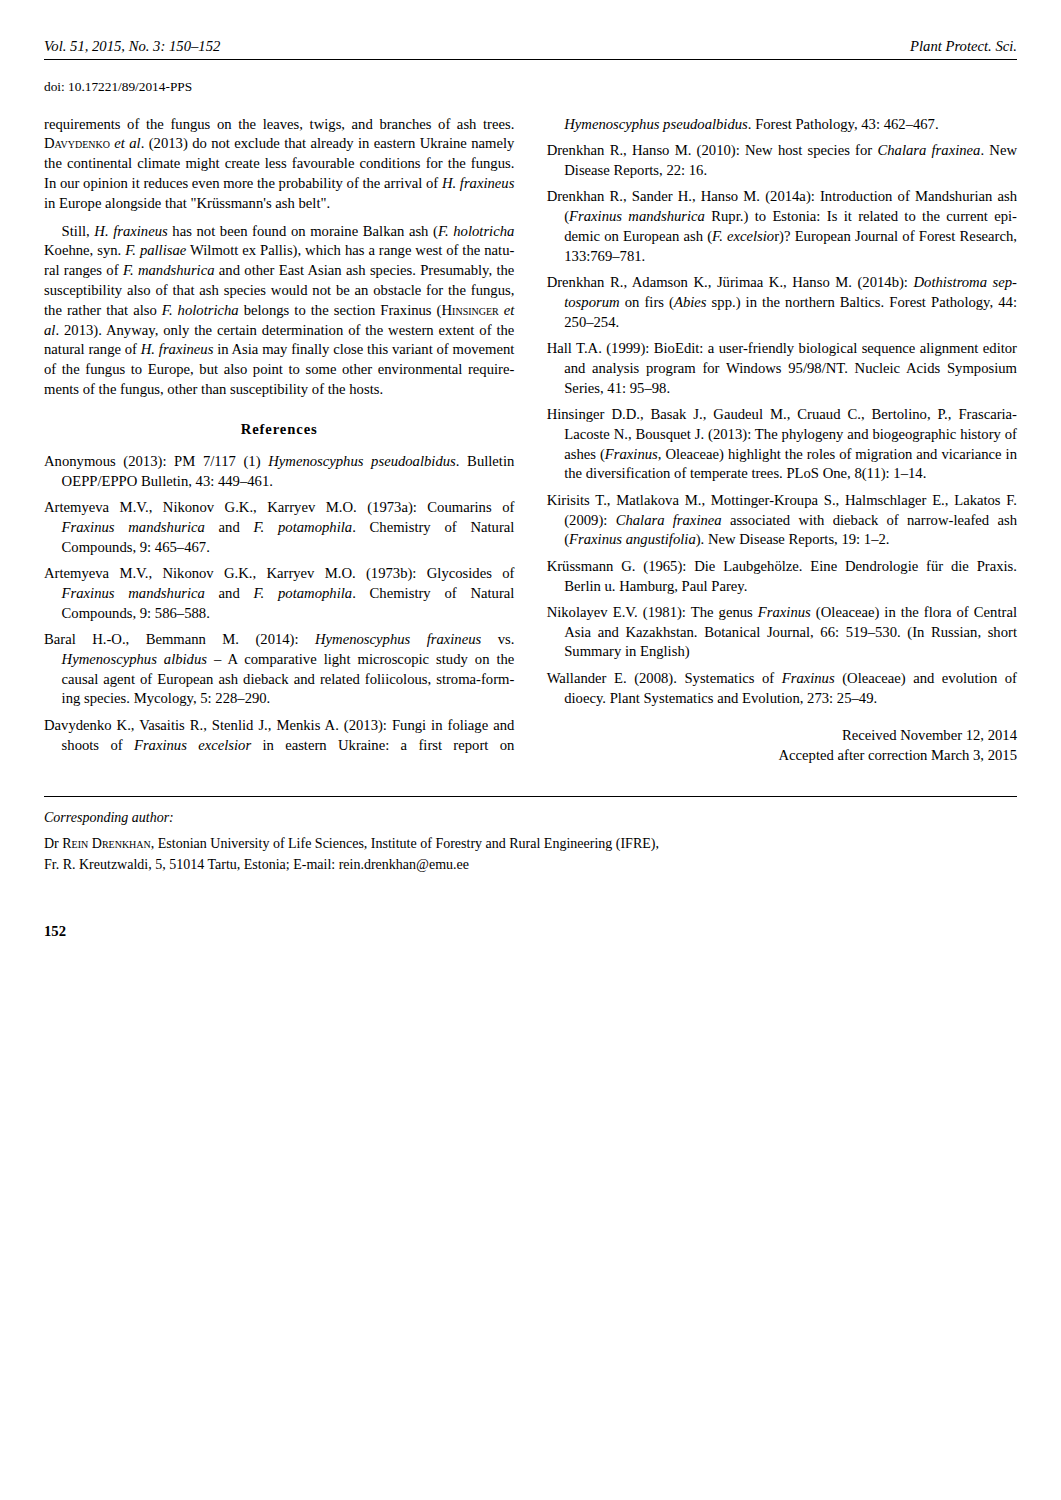Vol. 51, 2015, No. 3: 150–152 Plant Protect. Sci.
doi: 10.17221/89/2014-PPS
requirements of the fungus on the leaves, twigs, and branches of ash trees. Davydenko et al. (2013) do not exclude that already in eastern Ukraine namely the continental climate might create less favourable conditions for the fungus. In our opinion it reduces even more the probability of the arrival of H. fraxineus in Europe alongside that "Krüssmann's ash belt".
Still, H. fraxineus has not been found on moraine Balkan ash (F. holotricha Koehne, syn. F. pallisae Wilmott ex Pallis), which has a range west of the natural ranges of F. mandshurica and other East Asian ash species. Presumably, the susceptibility also of that ash species would not be an obstacle for the fungus, the rather that also F. holotricha belongs to the section Fraxinus (Hinsinger et al. 2013). Anyway, only the certain determination of the western extent of the natural range of H. fraxineus in Asia may finally close this variant of movement of the fungus to Europe, but also point to some other environmental requirements of the fungus, other than susceptibility of the hosts.
References
Anonymous (2013): PM 7/117 (1) Hymenoscyphus pseudoalbidus. Bulletin OEPP/EPPO Bulletin, 43: 449–461.
Artemyeva M.V., Nikonov G.K., Karryev M.O. (1973a): Coumarins of Fraxinus mandshurica and F. potamophila. Chemistry of Natural Compounds, 9: 465–467.
Artemyeva M.V., Nikonov G.K., Karryev M.O. (1973b): Glycosides of Fraxinus mandshurica and F. potamophila. Chemistry of Natural Compounds, 9: 586–588.
Baral H.-O., Bemmann M. (2014): Hymenoscyphus fraxineus vs. Hymenoscyphus albidus – A comparative light microscopic study on the causal agent of European ash dieback and related foliicolous, stroma-forming species. Mycology, 5: 228–290.
Davydenko K., Vasaitis R., Stenlid J., Menkis A. (2013): Fungi in foliage and shoots of Fraxinus excelsior in eastern Ukraine: a first report on Hymenoscyphus pseudoalbidus. Forest Pathology, 43: 462–467.
Drenkhan R., Hanso M. (2010): New host species for Chalara fraxinea. New Disease Reports, 22: 16.
Drenkhan R., Sander H., Hanso M. (2014a): Introduction of Mandshurian ash (Fraxinus mandshurica Rupr.) to Estonia: Is it related to the current epidemic on European ash (F. excelsior)? European Journal of Forest Research, 133:769–781.
Drenkhan R., Adamson K., Jürimaa K., Hanso M. (2014b): Dothistroma septosporum on firs (Abies spp.) in the northern Baltics. Forest Pathology, 44: 250–254.
Hall T.A. (1999): BioEdit: a user-friendly biological sequence alignment editor and analysis program for Windows 95/98/NT. Nucleic Acids Symposium Series, 41: 95–98.
Hinsinger D.D., Basak J., Gaudeul M., Cruaud C., Bertolino, P., Frascaria-Lacoste N., Bousquet J. (2013): The phylogeny and biogeographic history of ashes (Fraxinus, Oleaceae) highlight the roles of migration and vicariance in the diversification of temperate trees. PLoS One, 8(11): 1–14.
Kirisits T., Matlakova M., Mottinger-Kroupa S., Halmschlager E., Lakatos F. (2009): Chalara fraxinea associated with dieback of narrow-leafed ash (Fraxinus angustifolia). New Disease Reports, 19: 1–2.
Krüssmann G. (1965): Die Laubgehölze. Eine Dendrologie für die Praxis. Berlin u. Hamburg, Paul Parey.
Nikolayev E.V. (1981): The genus Fraxinus (Oleaceae) in the flora of Central Asia and Kazakhstan. Botanical Journal, 66: 519–530. (In Russian, short Summary in English)
Wallander E. (2008). Systematics of Fraxinus (Oleaceae) and evolution of dioecy. Plant Systematics and Evolution, 273: 25–49.
Received November 12, 2014
Accepted after correction March 3, 2015
Corresponding author:
Dr Rein Drenkhan, Estonian University of Life Sciences, Institute of Forestry and Rural Engineering (IFRE),
Fr. R. Kreutzwaldi, 5, 51014 Tartu, Estonia; E-mail: rein.drenkhan@emu.ee
152